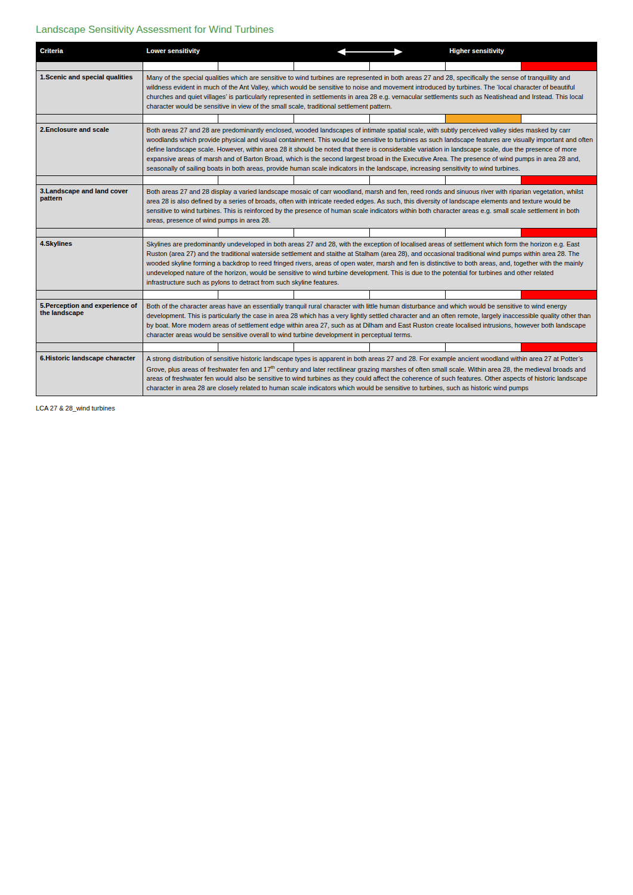Landscape Sensitivity Assessment for Wind Turbines
| Criteria | Lower sensitivity | | Higher sensitivity |
| --- | --- | --- | --- |
| 1.Scenic and special qualities | Many of the special qualities which are sensitive to wind turbines are represented in both areas 27 and 28, specifically the sense of tranquillity and wildness evident in much of the Ant Valley, which would be sensitive to noise and movement introduced by turbines. The ‘local character of beautiful churches and quiet villages’ is particularly represented in settlements in area 28 e.g. vernacular settlements such as Neatishead and Irstead. This local character would be sensitive in view of the small scale, traditional settlement pattern. |
| 2.Enclosure and scale | Both areas 27 and 28 are predominantly enclosed, wooded landscapes of intimate spatial scale, with subtly perceived valley sides masked by carr woodlands which provide physical and visual containment. This would be sensitive to turbines as such landscape features are visually important and often define landscape scale. However, within area 28 it should be noted that there is considerable variation in landscape scale, due the presence of more expansive areas of marsh and of Barton Broad, which is the second largest broad in the Executive Area. The presence of wind pumps in area 28 and, seasonally of sailing boats in both areas, provide human scale indicators in the landscape, increasing sensitivity to wind turbines. |
| 3.Landscape and land cover pattern | Both areas 27 and 28 display a varied landscape mosaic of carr woodland, marsh and fen, reed ronds and sinuous river with riparian vegetation, whilst area 28 is also defined by a series of broads, often with intricate reeded edges. As such, this diversity of landscape elements and texture would be sensitive to wind turbines. This is reinforced by the presence of human scale indicators within both character areas e.g. small scale settlement in both areas, presence of wind pumps in area 28. |
| 4.Skylines | Skylines are predominantly undeveloped in both areas 27 and 28, with the exception of localised areas of settlement which form the horizon e.g. East Ruston (area 27) and the traditional waterside settlement and staithe at Stalham (area 28), and occasional traditional wind pumps within area 28. The wooded skyline forming a backdrop to reed fringed rivers, areas of open water, marsh and fen is distinctive to both areas, and, together with the mainly undeveloped nature of the horizon, would be sensitive to wind turbine development. This is due to the potential for turbines and other related infrastructure such as pylons to detract from such skyline features. |
| 5.Perception and experience of the landscape | Both of the character areas have an essentially tranquil rural character with little human disturbance and which would be sensitive to wind energy development. This is particularly the case in area 28 which has a very lightly settled character and an often remote, largely inaccessible quality other than by boat. More modern areas of settlement edge within area 27, such as at Dilham and East Ruston create localised intrusions, however both landscape character areas would be sensitive overall to wind turbine development in perceptual terms. |
| 6.Historic landscape character | A strong distribution of sensitive historic landscape types is apparent in both areas 27 and 28. For example ancient woodland within area 27 at Potter’s Grove, plus areas of freshwater fen and 17 th century and later rectilinear grazing marshes of often small scale. Within area 28, the medieval broads and areas of freshwater fen would also be sensitive to wind turbines as they could affect the coherence of such features. Other aspects of historic landscape character in area 28 are closely related to human scale indicators which would be sensitive to turbines, such as historic wind pumps |
LCA 27 & 28_wind turbines